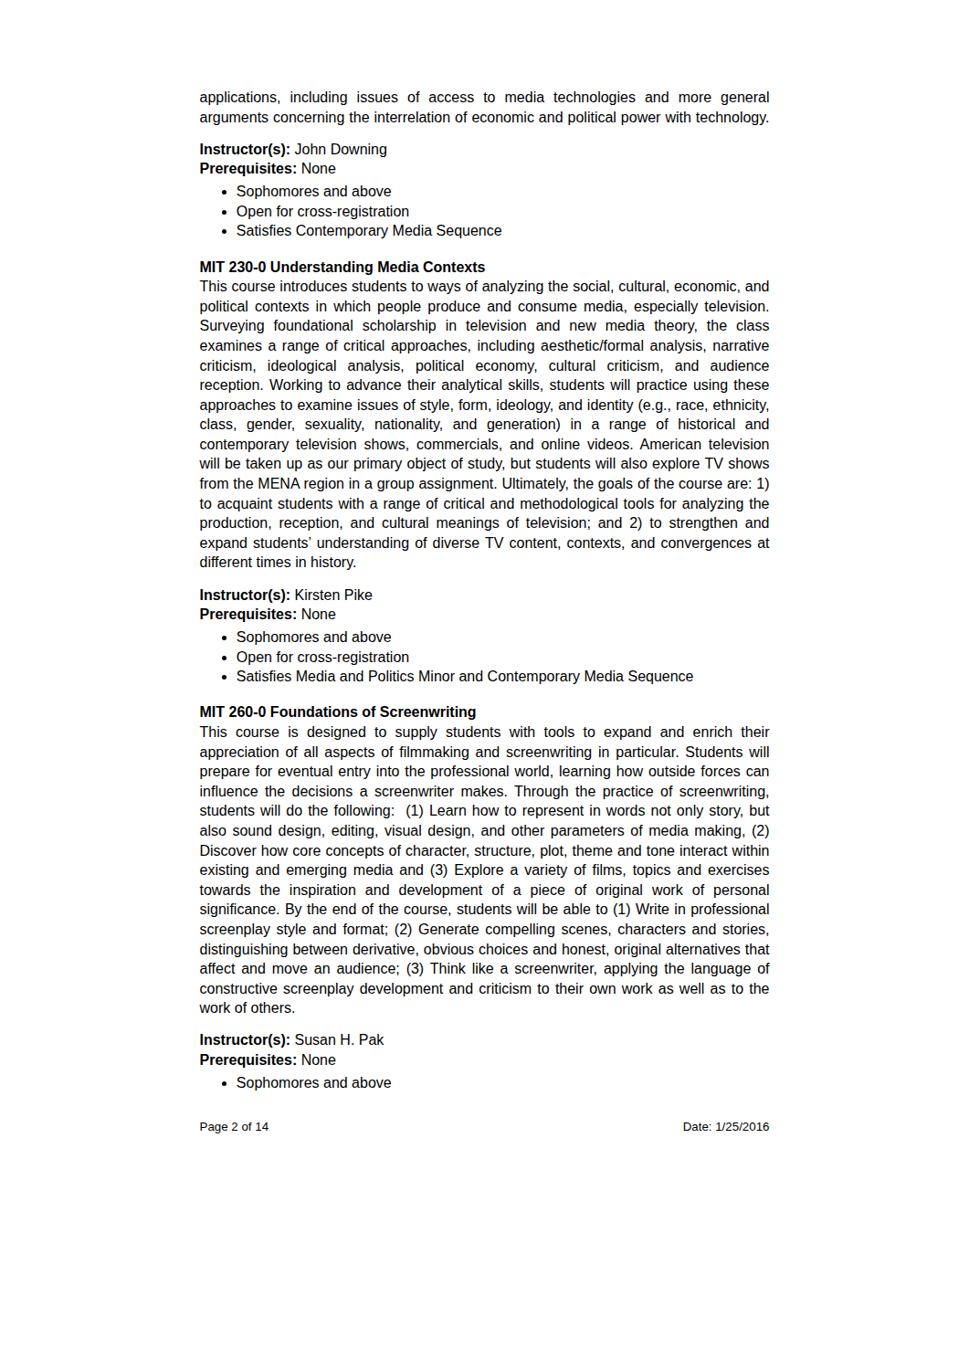applications, including issues of access to media technologies and more general arguments concerning the interrelation of economic and political power with technology.
Instructor(s): John Downing
Prerequisites: None
Sophomores and above
Open for cross-registration
Satisfies Contemporary Media Sequence
MIT 230-0 Understanding Media Contexts
This course introduces students to ways of analyzing the social, cultural, economic, and political contexts in which people produce and consume media, especially television. Surveying foundational scholarship in television and new media theory, the class examines a range of critical approaches, including aesthetic/formal analysis, narrative criticism, ideological analysis, political economy, cultural criticism, and audience reception. Working to advance their analytical skills, students will practice using these approaches to examine issues of style, form, ideology, and identity (e.g., race, ethnicity, class, gender, sexuality, nationality, and generation) in a range of historical and contemporary television shows, commercials, and online videos. American television will be taken up as our primary object of study, but students will also explore TV shows from the MENA region in a group assignment. Ultimately, the goals of the course are: 1) to acquaint students with a range of critical and methodological tools for analyzing the production, reception, and cultural meanings of television; and 2) to strengthen and expand students’ understanding of diverse TV content, contexts, and convergences at different times in history.
Instructor(s): Kirsten Pike
Prerequisites: None
Sophomores and above
Open for cross-registration
Satisfies Media and Politics Minor and Contemporary Media Sequence
MIT 260-0 Foundations of Screenwriting
This course is designed to supply students with tools to expand and enrich their appreciation of all aspects of filmmaking and screenwriting in particular. Students will prepare for eventual entry into the professional world, learning how outside forces can influence the decisions a screenwriter makes. Through the practice of screenwriting, students will do the following: (1) Learn how to represent in words not only story, but also sound design, editing, visual design, and other parameters of media making, (2) Discover how core concepts of character, structure, plot, theme and tone interact within existing and emerging media and (3) Explore a variety of films, topics and exercises towards the inspiration and development of a piece of original work of personal significance. By the end of the course, students will be able to (1) Write in professional screenplay style and format; (2) Generate compelling scenes, characters and stories, distinguishing between derivative, obvious choices and honest, original alternatives that affect and move an audience; (3) Think like a screenwriter, applying the language of constructive screenplay development and criticism to their own work as well as to the work of others.
Instructor(s): Susan H. Pak
Prerequisites: None
Sophomores and above
Page 2 of 14 Date: 1/25/2016